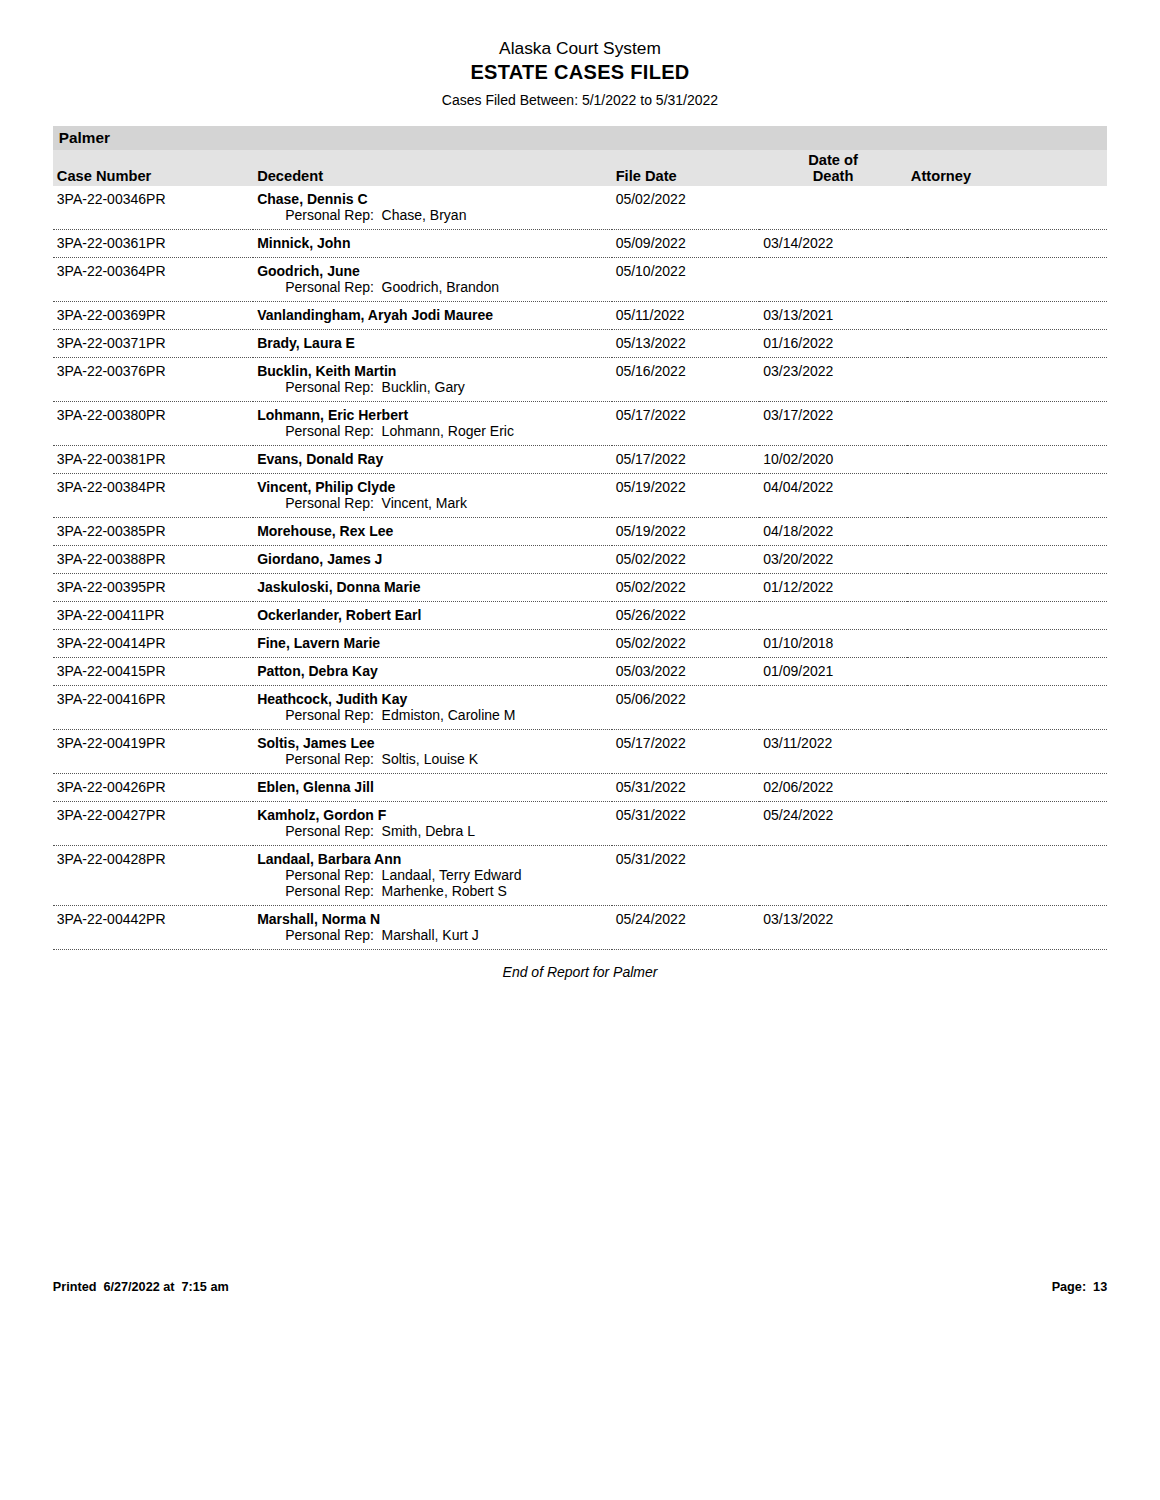Alaska Court System
ESTATE CASES FILED
Cases Filed Between: 5/1/2022 to 5/31/2022
Palmer
| Case Number | Decedent | File Date | Date of Death | Attorney |
| --- | --- | --- | --- | --- |
| 3PA-22-00346PR | Chase, Dennis C Personal Rep: Chase, Bryan | 05/02/2022 | | |
| 3PA-22-00361PR | Minnick, John | 05/09/2022 | 03/14/2022 | |
| 3PA-22-00364PR | Goodrich, June Personal Rep: Goodrich, Brandon | 05/10/2022 | | |
| 3PA-22-00369PR | Vanlandingham, Aryah Jodi Mauree | 05/11/2022 | 03/13/2021 | |
| 3PA-22-00371PR | Brady, Laura E | 05/13/2022 | 01/16/2022 | |
| 3PA-22-00376PR | Bucklin, Keith Martin Personal Rep: Bucklin, Gary | 05/16/2022 | 03/23/2022 | |
| 3PA-22-00380PR | Lohmann, Eric Herbert Personal Rep: Lohmann, Roger Eric | 05/17/2022 | 03/17/2022 | |
| 3PA-22-00381PR | Evans, Donald Ray | 05/17/2022 | 10/02/2020 | |
| 3PA-22-00384PR | Vincent, Philip Clyde Personal Rep: Vincent, Mark | 05/19/2022 | 04/04/2022 | |
| 3PA-22-00385PR | Morehouse, Rex Lee | 05/19/2022 | 04/18/2022 | |
| 3PA-22-00388PR | Giordano, James J | 05/02/2022 | 03/20/2022 | |
| 3PA-22-00395PR | Jaskuloski, Donna Marie | 05/02/2022 | 01/12/2022 | |
| 3PA-22-00411PR | Ockerlander, Robert Earl | 05/26/2022 | | |
| 3PA-22-00414PR | Fine, Lavern Marie | 05/02/2022 | 01/10/2018 | |
| 3PA-22-00415PR | Patton, Debra Kay | 05/03/2022 | 01/09/2021 | |
| 3PA-22-00416PR | Heathcock, Judith Kay Personal Rep: Edmiston, Caroline M | 05/06/2022 | | |
| 3PA-22-00419PR | Soltis, James Lee Personal Rep: Soltis, Louise K | 05/17/2022 | 03/11/2022 | |
| 3PA-22-00426PR | Eblen, Glenna Jill | 05/31/2022 | 02/06/2022 | |
| 3PA-22-00427PR | Kamholz, Gordon F Personal Rep: Smith, Debra L | 05/31/2022 | 05/24/2022 | |
| 3PA-22-00428PR | Landaal, Barbara Ann Personal Rep: Landaal, Terry Edward Personal Rep: Marhenke, Robert S | 05/31/2022 | | |
| 3PA-22-00442PR | Marshall, Norma N Personal Rep: Marshall, Kurt J | 05/24/2022 | 03/13/2022 | |
End of Report for Palmer
Printed 6/27/2022 at 7:15 am Page: 13